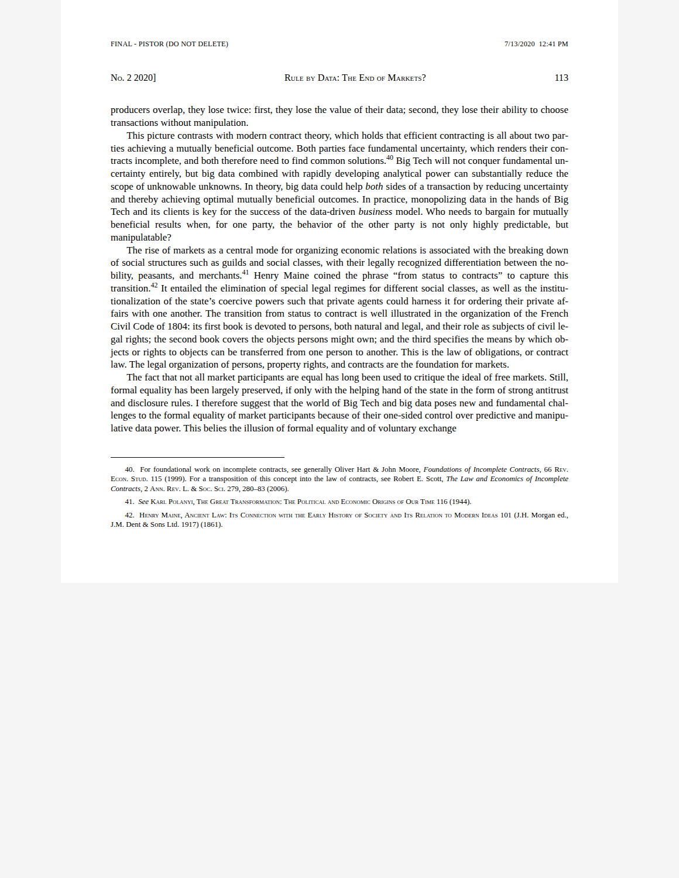Final - Pistor (Do Not Delete) 7/13/2020 12:41 PM
No. 2 2020] Rule by Data: The End of Markets? 113
producers overlap, they lose twice: first, they lose the value of their data; second, they lose their ability to choose transactions without manipulation.
This picture contrasts with modern contract theory, which holds that efficient contracting is all about two parties achieving a mutually beneficial outcome. Both parties face fundamental uncertainty, which renders their contracts incomplete, and both therefore need to find common solutions.40 Big Tech will not conquer fundamental uncertainty entirely, but big data combined with rapidly developing analytical power can substantially reduce the scope of unknowable unknowns. In theory, big data could help both sides of a transaction by reducing uncertainty and thereby achieving optimal mutually beneficial outcomes. In practice, monopolizing data in the hands of Big Tech and its clients is key for the success of the data-driven business model. Who needs to bargain for mutually beneficial results when, for one party, the behavior of the other party is not only highly predictable, but manipulatable?
The rise of markets as a central mode for organizing economic relations is associated with the breaking down of social structures such as guilds and social classes, with their legally recognized differentiation between the nobility, peasants, and merchants.41 Henry Maine coined the phrase “from status to contracts” to capture this transition.42 It entailed the elimination of special legal regimes for different social classes, as well as the institutionalization of the state’s coercive powers such that private agents could harness it for ordering their private affairs with one another. The transition from status to contract is well illustrated in the organization of the French Civil Code of 1804: its first book is devoted to persons, both natural and legal, and their role as subjects of civil legal rights; the second book covers the objects persons might own; and the third specifies the means by which objects or rights to objects can be transferred from one person to another. This is the law of obligations, or contract law. The legal organization of persons, property rights, and contracts are the foundation for markets.
The fact that not all market participants are equal has long been used to critique the ideal of free markets. Still, formal equality has been largely preserved, if only with the helping hand of the state in the form of strong antitrust and disclosure rules. I therefore suggest that the world of Big Tech and big data poses new and fundamental challenges to the formal equality of market participants because of their one-sided control over predictive and manipulative data power. This belies the illusion of formal equality and of voluntary exchange
40. For foundational work on incomplete contracts, see generally Oliver Hart & John Moore, Foundations of Incomplete Contracts, 66 Rev. Econ. Stud. 115 (1999). For a transposition of this concept into the law of contracts, see Robert E. Scott, The Law and Economics of Incomplete Contracts, 2 Ann. Rev. L. & Soc. Sci. 279, 280–83 (2006).
41. See Karl Polanyi, The Great Transformation: The Political and Economic Origins of Our Time 116 (1944).
42. Henry Maine, Ancient Law: Its Connection with the Early History of Society and Its Relation to Modern Ideas 101 (J.H. Morgan ed., J.M. Dent & Sons Ltd. 1917) (1861).